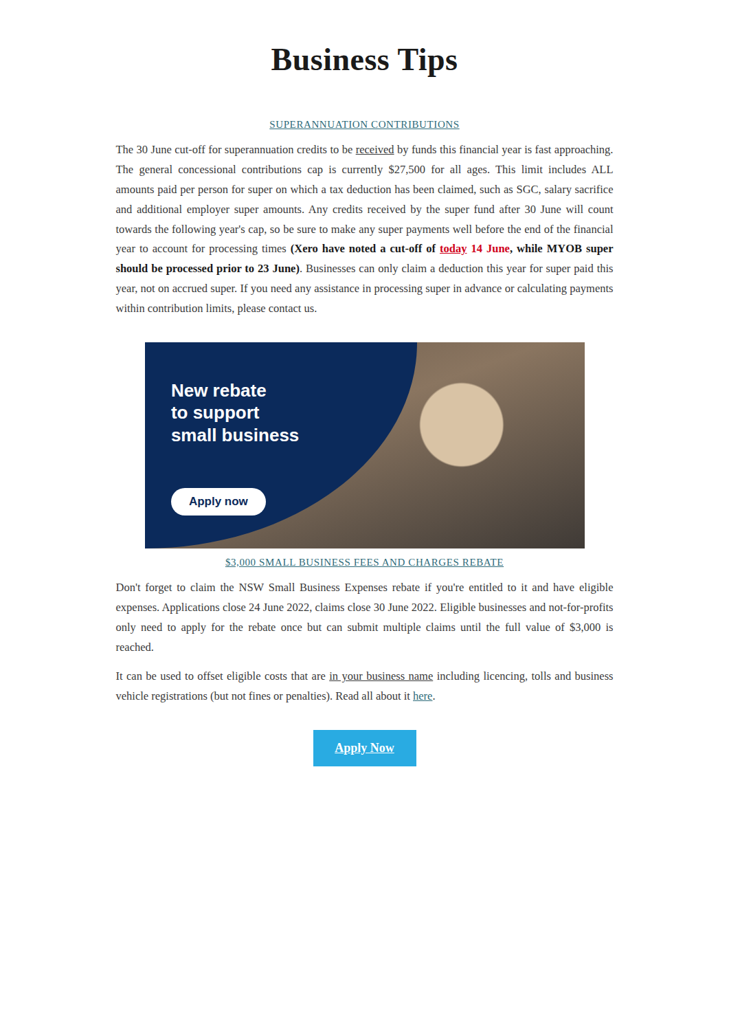Business Tips
SUPERANNUATION CONTRIBUTIONS
The 30 June cut-off for superannuation credits to be received by funds this financial year is fast approaching. The general concessional contributions cap is currently $27,500 for all ages. This limit includes ALL amounts paid per person for super on which a tax deduction has been claimed, such as SGC, salary sacrifice and additional employer super amounts. Any credits received by the super fund after 30 June will count towards the following year's cap, so be sure to make any super payments well before the end of the financial year to account for processing times (Xero have noted a cut-off of today 14 June, while MYOB super should be processed prior to 23 June). Businesses can only claim a deduction this year for super paid this year, not on accrued super. If you need any assistance in processing super in advance or calculating payments within contribution limits, please contact us.
New rebate
to support
small business
Apply now
$3,000 SMALL BUSINESS FEES AND CHARGES REBATE
Don't forget to claim the NSW Small Business Expenses rebate if you're entitled to it and have eligible expenses. Applications close 24 June 2022, claims close 30 June 2022. Eligible businesses and not-for-profits only need to apply for the rebate once but can submit multiple claims until the full value of $3,000 is reached.
It can be used to offset eligible costs that are in your business name including licencing, tolls and business vehicle registrations (but not fines or penalties). Read all about it here.
Apply Now